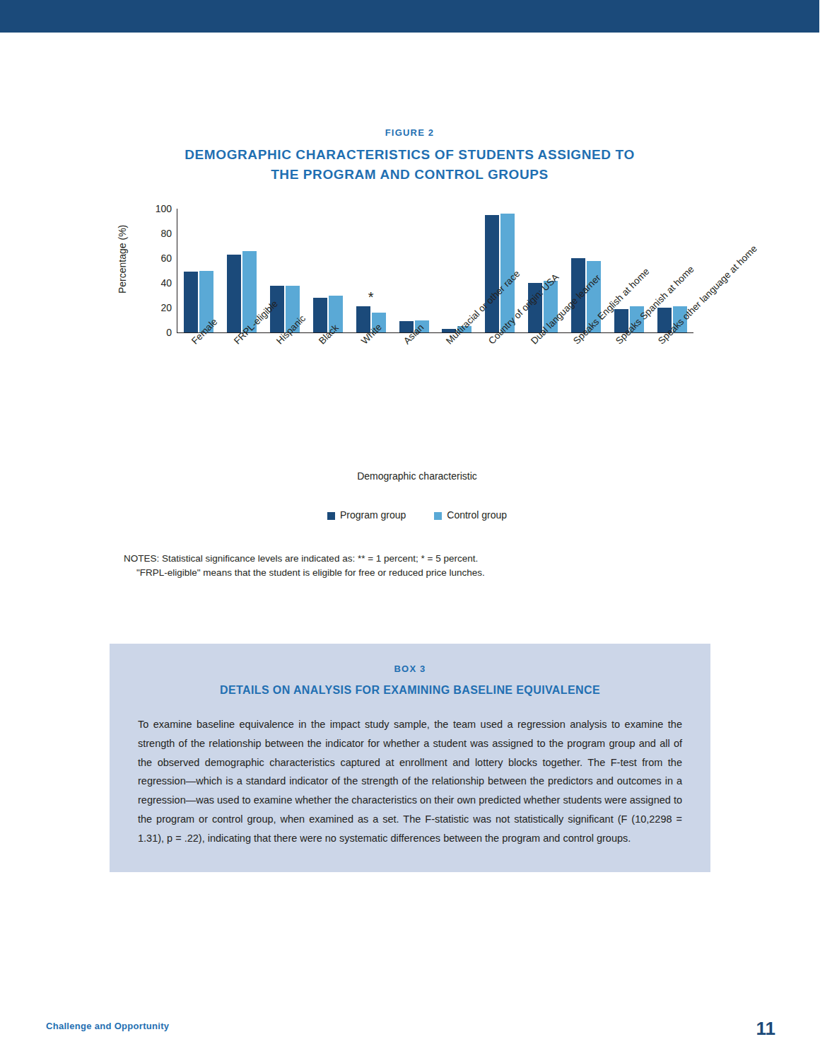FIGURE 2
DEMOGRAPHIC CHARACTERISTICS OF STUDENTS ASSIGNED TO
THE PROGRAM AND CONTROL GROUPS
Percentage (%)
100
80
60
40
20
0
*
Female
FRPL-eligible
Hispanic
Black
White
Asian
Multiracial or other race
Country of origin: USA
Dual language learner
Speaks English at home
Speaks Spanish at home
Speaks other language at home
Demographic characteristic
Program group
Control group
NOTES: Statistical significance levels are indicated as: ** = 1 percent; * = 5 percent. "FRPL-eligible" means that the student is eligible for free or reduced price lunches.
BOX 3
DETAILS ON ANALYSIS FOR EXAMINING BASELINE EQUIVALENCE
To examine baseline equivalence in the impact study sample, the team used a regression analysis to examine the strength of the relationship between the indicator for whether a student was assigned to the program group and all of the observed demographic characteristics captured at enrollment and lottery blocks together. The F-test from the regression—which is a standard indicator of the strength of the relationship between the predictors and outcomes in a regression—was used to examine whether the characteristics on their own predicted whether students were assigned to the program or control group, when examined as a set. The F-statistic was not statistically significant (F (10,2298 = 1.31), p = .22), indicating that there were no systematic differences between the program and control groups.
Challenge and Opportunity
11